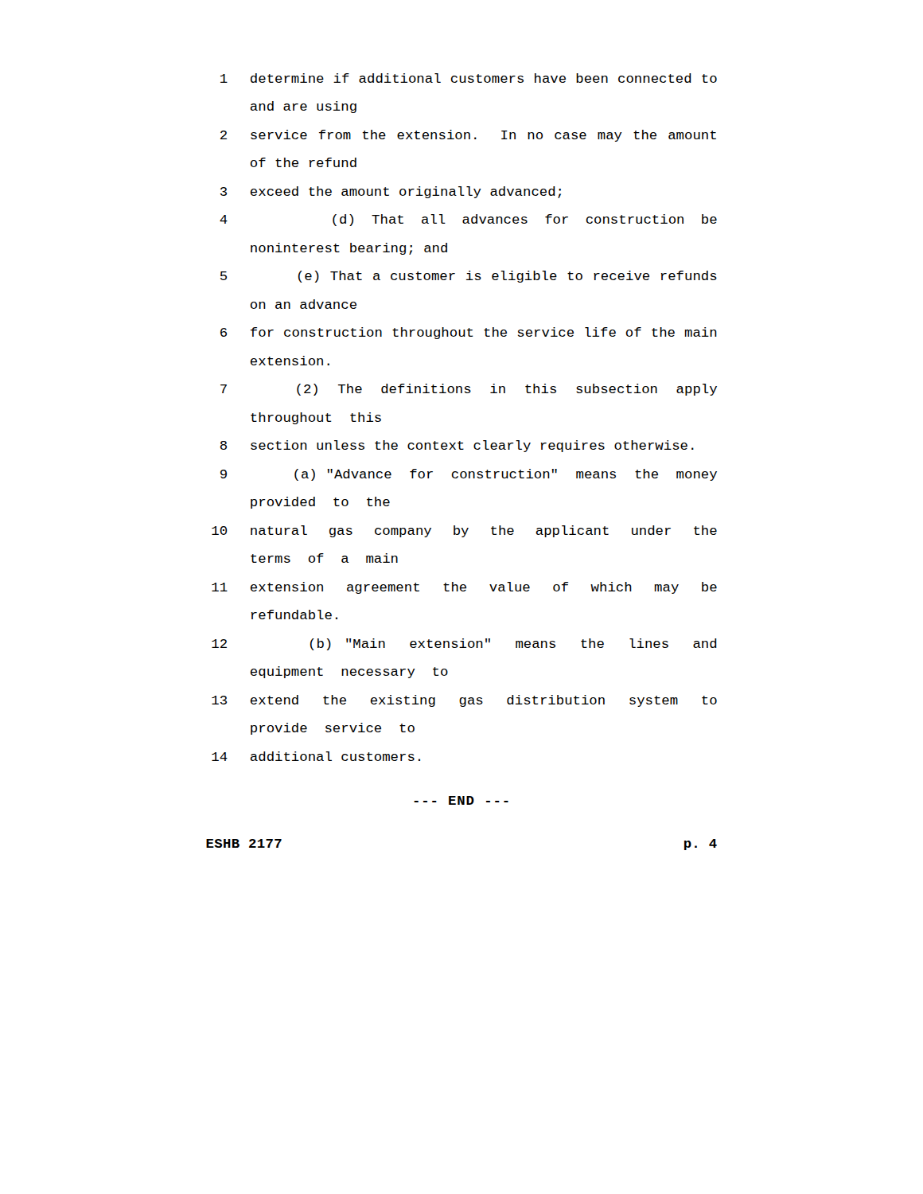1 determine if additional customers have been connected to and are using
2 service from the extension. In no case may the amount of the refund
3 exceed the amount originally advanced;
4 (d) That all advances for construction be noninterest bearing; and
5 (e) That a customer is eligible to receive refunds on an advance
6 for construction throughout the service life of the main extension.
7 (2) The definitions in this subsection apply throughout this
8 section unless the context clearly requires otherwise.
9 (a) "Advance for construction" means the money provided to the
10 natural gas company by the applicant under the terms of a main
11 extension agreement the value of which may be refundable.
12 (b) "Main extension" means the lines and equipment necessary to
13 extend the existing gas distribution system to provide service to
14 additional customers.
--- END ---
ESHB 2177 p. 4